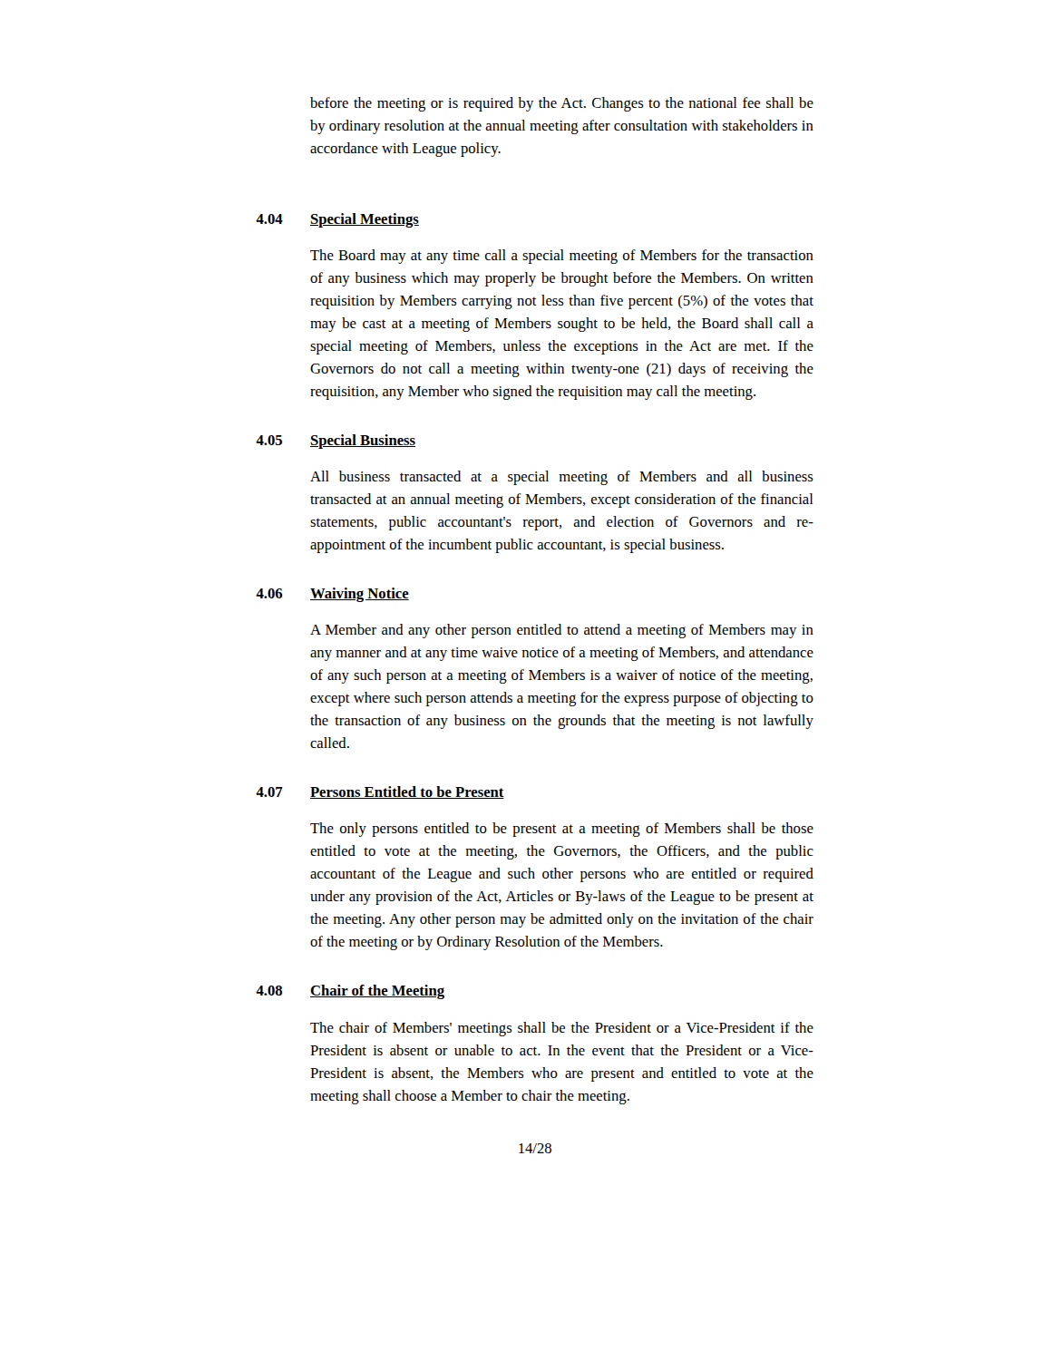before the meeting or is required by the Act. Changes to the national fee shall be by ordinary resolution at the annual meeting after consultation with stakeholders in accordance with League policy.
4.04 Special Meetings
The Board may at any time call a special meeting of Members for the transaction of any business which may properly be brought before the Members. On written requisition by Members carrying not less than five percent (5%) of the votes that may be cast at a meeting of Members sought to be held, the Board shall call a special meeting of Members, unless the exceptions in the Act are met. If the Governors do not call a meeting within twenty-one (21) days of receiving the requisition, any Member who signed the requisition may call the meeting.
4.05 Special Business
All business transacted at a special meeting of Members and all business transacted at an annual meeting of Members, except consideration of the financial statements, public accountant's report, and election of Governors and re-appointment of the incumbent public accountant, is special business.
4.06 Waiving Notice
A Member and any other person entitled to attend a meeting of Members may in any manner and at any time waive notice of a meeting of Members, and attendance of any such person at a meeting of Members is a waiver of notice of the meeting, except where such person attends a meeting for the express purpose of objecting to the transaction of any business on the grounds that the meeting is not lawfully called.
4.07 Persons Entitled to be Present
The only persons entitled to be present at a meeting of Members shall be those entitled to vote at the meeting, the Governors, the Officers, and the public accountant of the League and such other persons who are entitled or required under any provision of the Act, Articles or By-laws of the League to be present at the meeting. Any other person may be admitted only on the invitation of the chair of the meeting or by Ordinary Resolution of the Members.
4.08 Chair of the Meeting
The chair of Members' meetings shall be the President or a Vice-President if the President is absent or unable to act. In the event that the President or a Vice-President is absent, the Members who are present and entitled to vote at the meeting shall choose a Member to chair the meeting.
14/28